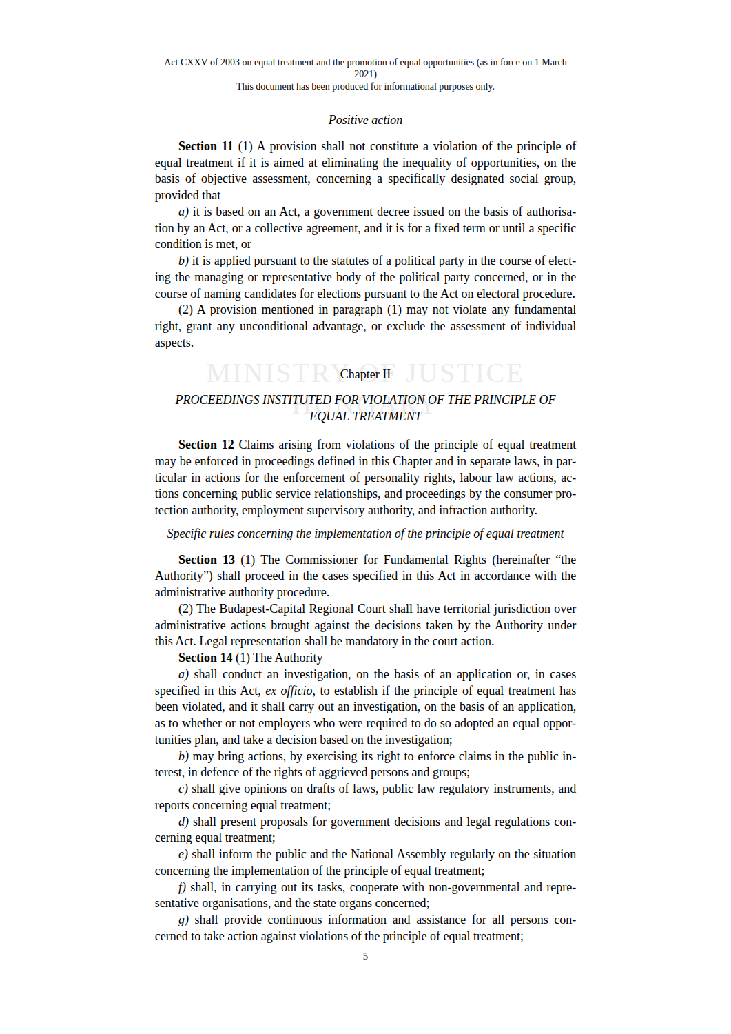Act CXXV of 2003 on equal treatment and the promotion of equal opportunities (as in force on 1 March 2021) This document has been produced for informational purposes only.
MINISTRY OF JUSTICE
HUNGARY
Positive action
Section 11 (1) A provision shall not constitute a violation of the principle of equal treatment if it is aimed at eliminating the inequality of opportunities, on the basis of objective assessment, concerning a specifically designated social group, provided that
a) it is based on an Act, a government decree issued on the basis of authorisation by an Act, or a collective agreement, and it is for a fixed term or until a specific condition is met, or
b) it is applied pursuant to the statutes of a political party in the course of electing the managing or representative body of the political party concerned, or in the course of naming candidates for elections pursuant to the Act on electoral procedure.
(2) A provision mentioned in paragraph (1) may not violate any fundamental right, grant any unconditional advantage, or exclude the assessment of individual aspects.
Chapter II
Proceedings instituted for violation of the principle of equal treatment
Section 12 Claims arising from violations of the principle of equal treatment may be enforced in proceedings defined in this Chapter and in separate laws, in particular in actions for the enforcement of personality rights, labour law actions, actions concerning public service relationships, and proceedings by the consumer protection authority, employment supervisory authority, and infraction authority.
Specific rules concerning the implementation of the principle of equal treatment
Section 13 (1) The Commissioner for Fundamental Rights (hereinafter “the Authority”) shall proceed in the cases specified in this Act in accordance with the administrative authority procedure.
(2) The Budapest-Capital Regional Court shall have territorial jurisdiction over administrative actions brought against the decisions taken by the Authority under this Act. Legal representation shall be mandatory in the court action.
Section 14 (1) The Authority
a) shall conduct an investigation, on the basis of an application or, in cases specified in this Act, ex officio, to establish if the principle of equal treatment has been violated, and it shall carry out an investigation, on the basis of an application, as to whether or not employers who were required to do so adopted an equal opportunities plan, and take a decision based on the investigation;
b) may bring actions, by exercising its right to enforce claims in the public interest, in defence of the rights of aggrieved persons and groups;
c) shall give opinions on drafts of laws, public law regulatory instruments, and reports concerning equal treatment;
d) shall present proposals for government decisions and legal regulations concerning equal treatment;
e) shall inform the public and the National Assembly regularly on the situation concerning the implementation of the principle of equal treatment;
f) shall, in carrying out its tasks, cooperate with non-governmental and representative organisations, and the state organs concerned;
g) shall provide continuous information and assistance for all persons concerned to take action against violations of the principle of equal treatment;
5